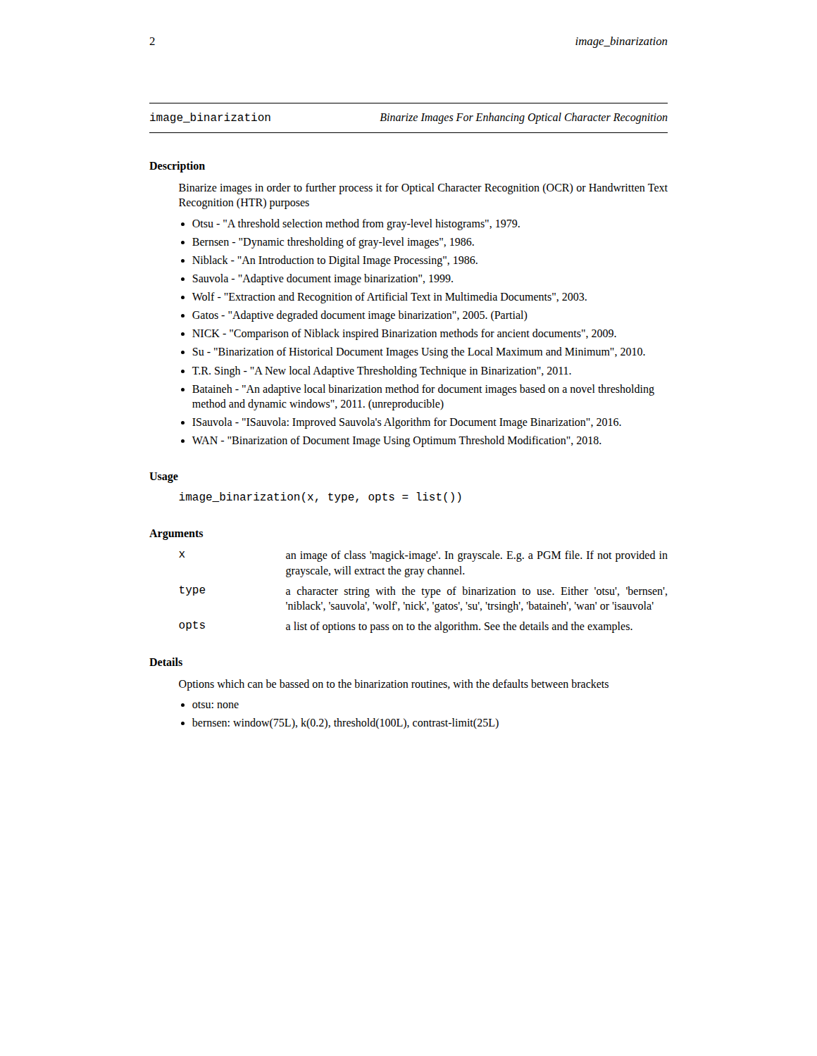2 image_binarization
image_binarization Binarize Images For Enhancing Optical Character Recognition
Description
Binarize images in order to further process it for Optical Character Recognition (OCR) or Handwritten Text Recognition (HTR) purposes
Otsu - "A threshold selection method from gray-level histograms", 1979.
Bernsen - "Dynamic thresholding of gray-level images", 1986.
Niblack - "An Introduction to Digital Image Processing", 1986.
Sauvola - "Adaptive document image binarization", 1999.
Wolf - "Extraction and Recognition of Artificial Text in Multimedia Documents", 2003.
Gatos - "Adaptive degraded document image binarization", 2005. (Partial)
NICK - "Comparison of Niblack inspired Binarization methods for ancient documents", 2009.
Su - "Binarization of Historical Document Images Using the Local Maximum and Minimum", 2010.
T.R. Singh - "A New local Adaptive Thresholding Technique in Binarization", 2011.
Bataineh - "An adaptive local binarization method for document images based on a novel thresholding method and dynamic windows", 2011. (unreproducible)
ISauvola - "ISauvola: Improved Sauvola's Algorithm for Document Image Binarization", 2016.
WAN - "Binarization of Document Image Using Optimum Threshold Modification", 2018.
Usage
image_binarization(x, type, opts = list())
Arguments
x
an image of class 'magick-image'. In grayscale. E.g. a PGM file. If not provided in grayscale, will extract the gray channel.
type
a character string with the type of binarization to use. Either 'otsu', 'bernsen', 'niblack', 'sauvola', 'wolf', 'nick', 'gatos', 'su', 'trsingh', 'bataineh', 'wan' or 'isauvola'
opts
a list of options to pass on to the algorithm. See the details and the examples.
Details
Options which can be bassed on to the binarization routines, with the defaults between brackets
otsu: none
bernsen: window(75L), k(0.2), threshold(100L), contrast-limit(25L)